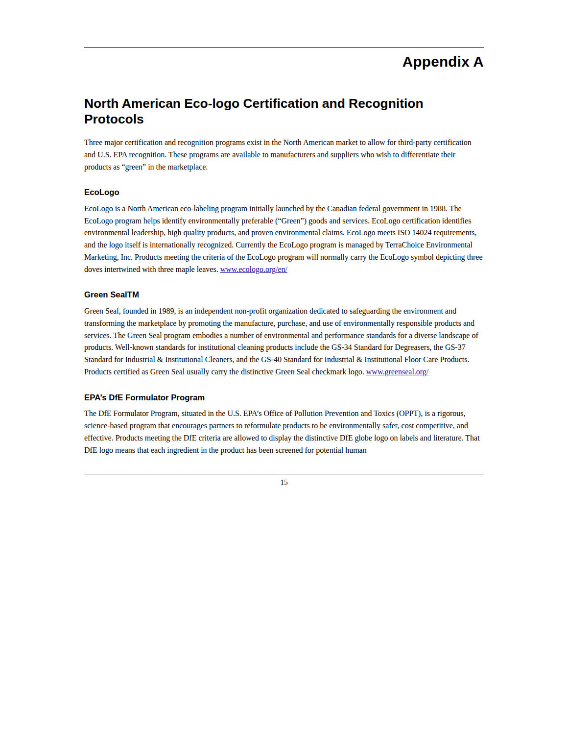Appendix A
North American Eco-logo Certification and Recognition Protocols
Three major certification and recognition programs exist in the North American market to allow for third-party certification and U.S. EPA recognition. These programs are available to manufacturers and suppliers who wish to differentiate their products as “green” in the marketplace.
EcoLogo
EcoLogo is a North American eco-labeling program initially launched by the Canadian federal government in 1988. The EcoLogo program helps identify environmentally preferable (“Green”) goods and services. EcoLogo certification identifies environmental leadership, high quality products, and proven environmental claims. EcoLogo meets ISO 14024 requirements, and the logo itself is internationally recognized. Currently the EcoLogo program is managed by TerraChoice Environmental Marketing, Inc. Products meeting the criteria of the EcoLogo program will normally carry the EcoLogo symbol depicting three doves intertwined with three maple leaves. www.ecologo.org/en/
Green SealTM
Green Seal, founded in 1989, is an independent non-profit organization dedicated to safeguarding the environment and transforming the marketplace by promoting the manufacture, purchase, and use of environmentally responsible products and services. The Green Seal program embodies a number of environmental and performance standards for a diverse landscape of products. Well-known standards for institutional cleaning products include the GS-34 Standard for Degreasers, the GS-37 Standard for Industrial & Institutional Cleaners, and the GS-40 Standard for Industrial & Institutional Floor Care Products. Products certified as Green Seal usually carry the distinctive Green Seal checkmark logo. www.greenseal.org/
EPA’s DfE Formulator Program
The DfE Formulator Program, situated in the U.S. EPA’s Office of Pollution Prevention and Toxics (OPPT), is a rigorous, science-based program that encourages partners to reformulate products to be environmentally safer, cost competitive, and effective. Products meeting the DfE criteria are allowed to display the distinctive DfE globe logo on labels and literature. That DfE logo means that each ingredient in the product has been screened for potential human
15